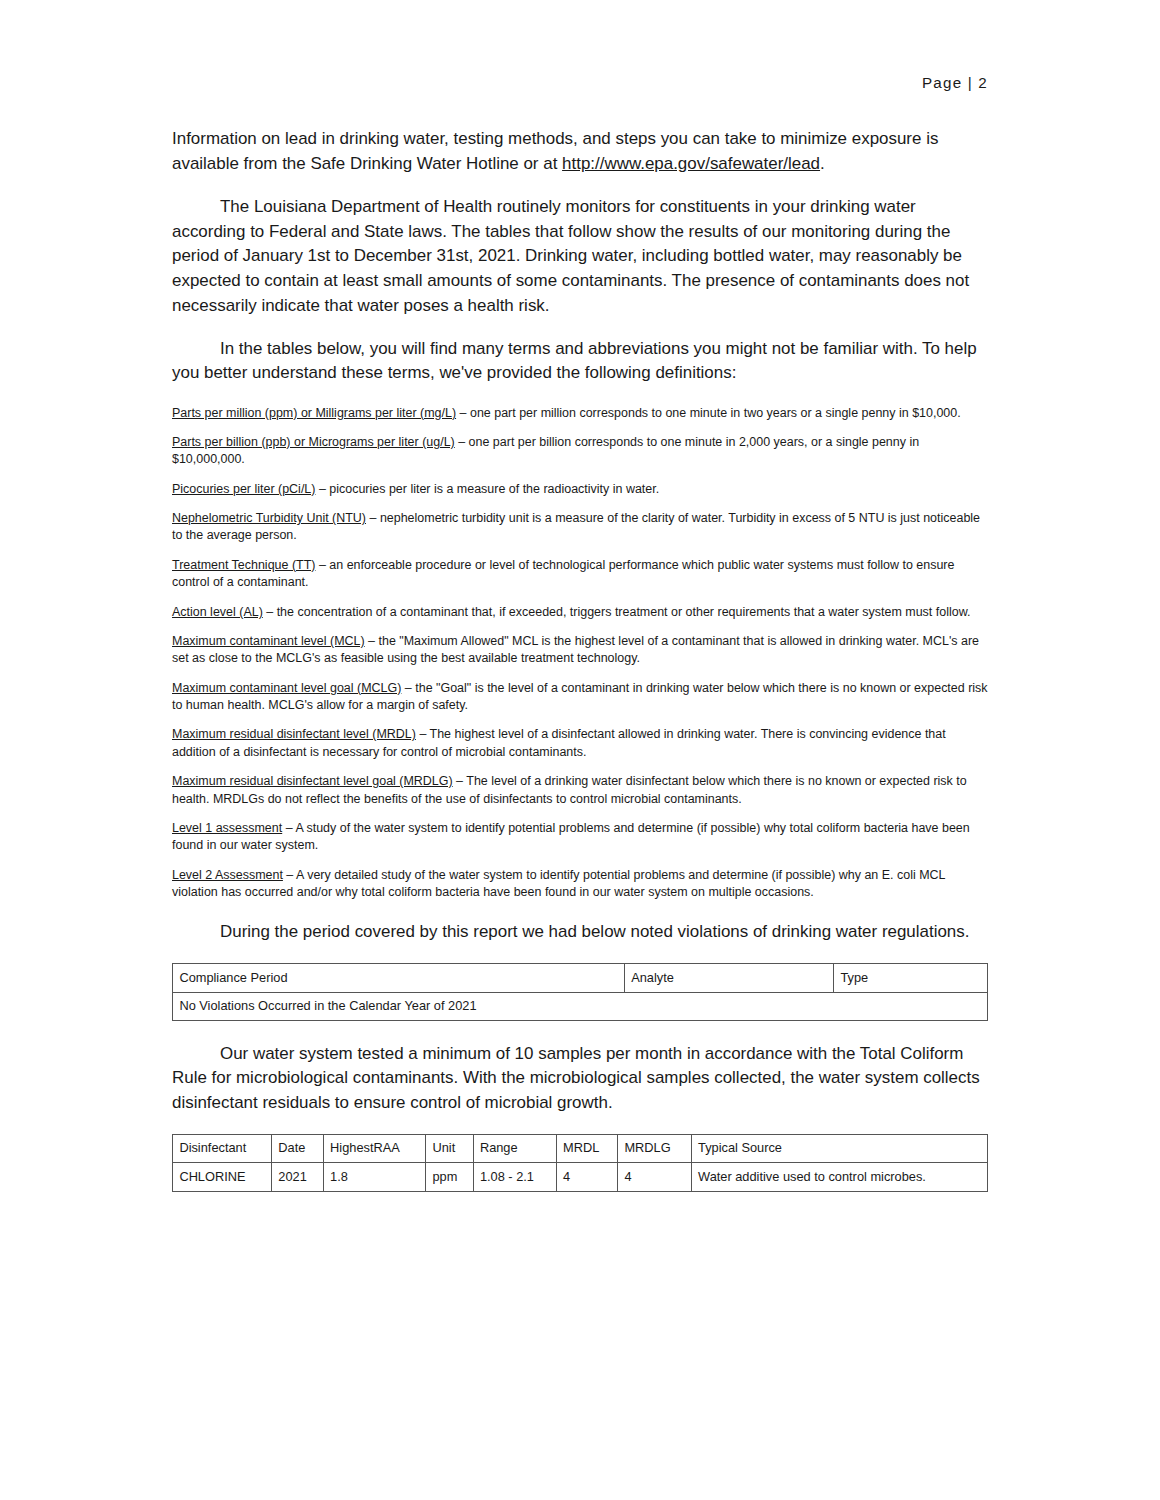Page | 2
Information on lead in drinking water, testing methods, and steps you can take to minimize exposure is available from the Safe Drinking Water Hotline or at http://www.epa.gov/safewater/lead.
The Louisiana Department of Health routinely monitors for constituents in your drinking water according to Federal and State laws. The tables that follow show the results of our monitoring during the period of January 1st to December 31st, 2021. Drinking water, including bottled water, may reasonably be expected to contain at least small amounts of some contaminants. The presence of contaminants does not necessarily indicate that water poses a health risk.
In the tables below, you will find many terms and abbreviations you might not be familiar with. To help you better understand these terms, we've provided the following definitions:
Parts per million (ppm) or Milligrams per liter (mg/L) – one part per million corresponds to one minute in two years or a single penny in $10,000.
Parts per billion (ppb) or Micrograms per liter (ug/L) – one part per billion corresponds to one minute in 2,000 years, or a single penny in $10,000,000.
Picocuries per liter (pCi/L) – picocuries per liter is a measure of the radioactivity in water.
Nephelometric Turbidity Unit (NTU) – nephelometric turbidity unit is a measure of the clarity of water. Turbidity in excess of 5 NTU is just noticeable to the average person.
Treatment Technique (TT) – an enforceable procedure or level of technological performance which public water systems must follow to ensure control of a contaminant.
Action level (AL) – the concentration of a contaminant that, if exceeded, triggers treatment or other requirements that a water system must follow.
Maximum contaminant level (MCL) – the "Maximum Allowed" MCL is the highest level of a contaminant that is allowed in drinking water. MCL's are set as close to the MCLG's as feasible using the best available treatment technology.
Maximum contaminant level goal (MCLG) – the "Goal" is the level of a contaminant in drinking water below which there is no known or expected risk to human health. MCLG's allow for a margin of safety.
Maximum residual disinfectant level (MRDL) – The highest level of a disinfectant allowed in drinking water. There is convincing evidence that addition of a disinfectant is necessary for control of microbial contaminants.
Maximum residual disinfectant level goal (MRDLG) – The level of a drinking water disinfectant below which there is no known or expected risk to health. MRDLGs do not reflect the benefits of the use of disinfectants to control microbial contaminants.
Level 1 assessment – A study of the water system to identify potential problems and determine (if possible) why total coliform bacteria have been found in our water system.
Level 2 Assessment – A very detailed study of the water system to identify potential problems and determine (if possible) why an E. coli MCL violation has occurred and/or why total coliform bacteria have been found in our water system on multiple occasions.
During the period covered by this report we had below noted violations of drinking water regulations.
| Compliance Period | Analyte | Type |
| --- | --- | --- |
| No Violations Occurred in the Calendar Year of 2021 |
Our water system tested a minimum of 10 samples per month in accordance with the Total Coliform Rule for microbiological contaminants. With the microbiological samples collected, the water system collects disinfectant residuals to ensure control of microbial growth.
| Disinfectant | Date | HighestRAA | Unit | Range | MRDL | MRDLG | Typical Source |
| --- | --- | --- | --- | --- | --- | --- | --- |
| CHLORINE | 2021 | 1.8 | ppm | 1.08 - 2.1 | 4 | 4 | Water additive used to control microbes. |